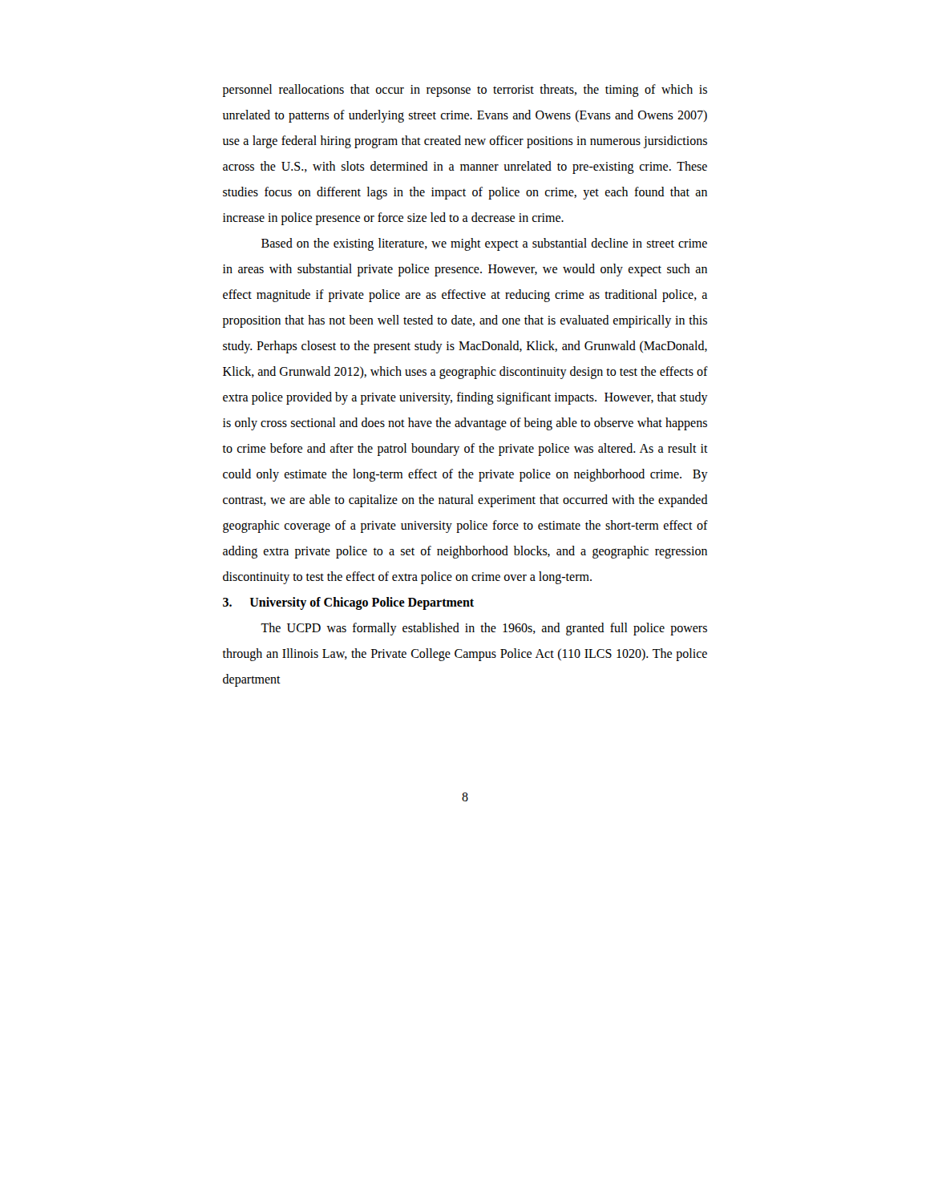personnel reallocations that occur in repsonse to terrorist threats, the timing of which is unrelated to patterns of underlying street crime. Evans and Owens (Evans and Owens 2007) use a large federal hiring program that created new officer positions in numerous jursidictions across the U.S., with slots determined in a manner unrelated to pre-existing crime. These studies focus on different lags in the impact of police on crime, yet each found that an increase in police presence or force size led to a decrease in crime.
Based on the existing literature, we might expect a substantial decline in street crime in areas with substantial private police presence. However, we would only expect such an effect magnitude if private police are as effective at reducing crime as traditional police, a proposition that has not been well tested to date, and one that is evaluated empirically in this study. Perhaps closest to the present study is MacDonald, Klick, and Grunwald (MacDonald, Klick, and Grunwald 2012), which uses a geographic discontinuity design to test the effects of extra police provided by a private university, finding significant impacts. However, that study is only cross sectional and does not have the advantage of being able to observe what happens to crime before and after the patrol boundary of the private police was altered. As a result it could only estimate the long-term effect of the private police on neighborhood crime. By contrast, we are able to capitalize on the natural experiment that occurred with the expanded geographic coverage of a private university police force to estimate the short-term effect of adding extra private police to a set of neighborhood blocks, and a geographic regression discontinuity to test the effect of extra police on crime over a long-term.
3. University of Chicago Police Department
The UCPD was formally established in the 1960s, and granted full police powers through an Illinois Law, the Private College Campus Police Act (110 ILCS 1020). The police department
8